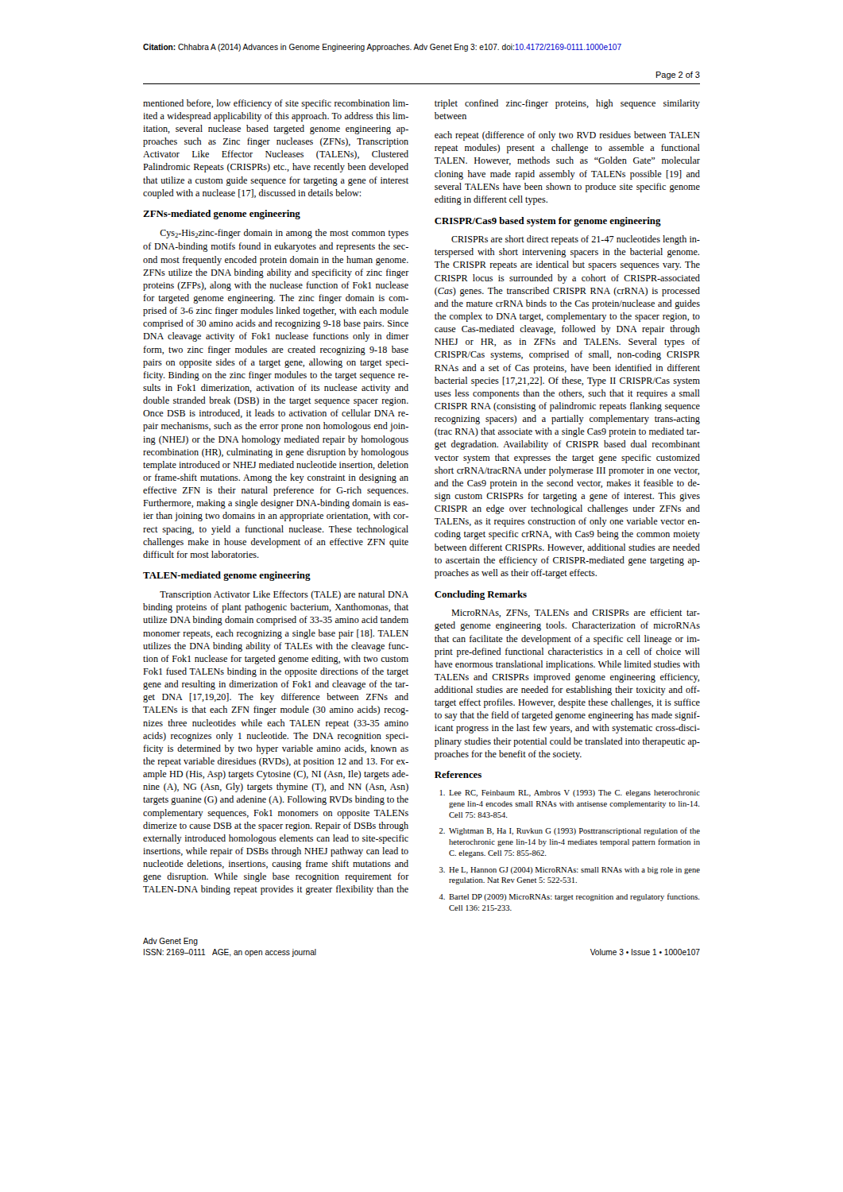Citation: Chhabra A (2014) Advances in Genome Engineering Approaches. Adv Genet Eng 3: e107. doi:10.4172/2169-0111.1000e107
Page 2 of 3
mentioned before, low efficiency of site specific recombination limited a widespread applicability of this approach. To address this limitation, several nuclease based targeted genome engineering approaches such as Zinc finger nucleases (ZFNs), Transcription Activator Like Effector Nucleases (TALENs), Clustered Palindromic Repeats (CRISPRs) etc., have recently been developed that utilize a custom guide sequence for targeting a gene of interest coupled with a nuclease [17], discussed in details below:
ZFNs-mediated genome engineering
Cys2-His2zinc-finger domain in among the most common types of DNA-binding motifs found in eukaryotes and represents the second most frequently encoded protein domain in the human genome. ZFNs utilize the DNA binding ability and specificity of zinc finger proteins (ZFPs), along with the nuclease function of Fok1 nuclease for targeted genome engineering. The zinc finger domain is comprised of 3-6 zinc finger modules linked together, with each module comprised of 30 amino acids and recognizing 9-18 base pairs. Since DNA cleavage activity of Fok1 nuclease functions only in dimer form, two zinc finger modules are created recognizing 9-18 base pairs on opposite sides of a target gene, allowing on target specificity. Binding on the zinc finger modules to the target sequence results in Fok1 dimerization, activation of its nuclease activity and double stranded break (DSB) in the target sequence spacer region. Once DSB is introduced, it leads to activation of cellular DNA repair mechanisms, such as the error prone non homologous end joining (NHEJ) or the DNA homology mediated repair by homologous recombination (HR), culminating in gene disruption by homologous template introduced or NHEJ mediated nucleotide insertion, deletion or frame-shift mutations. Among the key constraint in designing an effective ZFN is their natural preference for G-rich sequences. Furthermore, making a single designer DNA-binding domain is easier than joining two domains in an appropriate orientation, with correct spacing, to yield a functional nuclease. These technological challenges make in house development of an effective ZFN quite difficult for most laboratories.
TALEN-mediated genome engineering
Transcription Activator Like Effectors (TALE) are natural DNA binding proteins of plant pathogenic bacterium, Xanthomonas, that utilize DNA binding domain comprised of 33-35 amino acid tandem monomer repeats, each recognizing a single base pair [18]. TALEN utilizes the DNA binding ability of TALEs with the cleavage function of Fok1 nuclease for targeted genome editing, with two custom Fok1 fused TALENs binding in the opposite directions of the target gene and resulting in dimerization of Fok1 and cleavage of the target DNA [17,19,20]. The key difference between ZFNs and TALENs is that each ZFN finger module (30 amino acids) recognizes three nucleotides while each TALEN repeat (33-35 amino acids) recognizes only 1 nucleotide. The DNA recognition specificity is determined by two hyper variable amino acids, known as the repeat variable diresidues (RVDs), at position 12 and 13. For example HD (His, Asp) targets Cytosine (C), NI (Asn, Ile) targets adenine (A), NG (Asn, Gly) targets thymine (T), and NN (Asn, Asn) targets guanine (G) and adenine (A). Following RVDs binding to the complementary sequences, Fok1 monomers on opposite TALENs dimerize to cause DSB at the spacer region. Repair of DSBs through externally introduced homologous elements can lead to site-specific insertions, while repair of DSBs through NHEJ pathway can lead to nucleotide deletions, insertions, causing frame shift mutations and gene disruption. While single base recognition requirement for TALEN-DNA binding repeat provides it greater flexibility than the triplet confined zinc-finger proteins, high sequence similarity between
each repeat (difference of only two RVD residues between TALEN repeat modules) present a challenge to assemble a functional TALEN. However, methods such as “Golden Gate” molecular cloning have made rapid assembly of TALENs possible [19] and several TALENs have been shown to produce site specific genome editing in different cell types.
CRISPR/Cas9 based system for genome engineering
CRISPRs are short direct repeats of 21-47 nucleotides length interspersed with short intervening spacers in the bacterial genome. The CRISPR repeats are identical but spacers sequences vary. The CRISPR locus is surrounded by a cohort of CRISPR-associated (Cas) genes. The transcribed CRISPR RNA (crRNA) is processed and the mature crRNA binds to the Cas protein/nuclease and guides the complex to DNA target, complementary to the spacer region, to cause Cas-mediated cleavage, followed by DNA repair through NHEJ or HR, as in ZFNs and TALENs. Several types of CRISPR/Cas systems, comprised of small, non-coding CRISPR RNAs and a set of Cas proteins, have been identified in different bacterial species [17,21,22]. Of these, Type II CRISPR/Cas system uses less components than the others, such that it requires a small CRISPR RNA (consisting of palindromic repeats flanking sequence recognizing spacers) and a partially complementary trans-acting (trac RNA) that associate with a single Cas9 protein to mediated target degradation. Availability of CRISPR based dual recombinant vector system that expresses the target gene specific customized short crRNA/tracRNA under polymerase III promoter in one vector, and the Cas9 protein in the second vector, makes it feasible to design custom CRISPRs for targeting a gene of interest. This gives CRISPR an edge over technological challenges under ZFNs and TALENs, as it requires construction of only one variable vector encoding target specific crRNA, with Cas9 being the common moiety between different CRISPRs. However, additional studies are needed to ascertain the efficiency of CRISPR-mediated gene targeting approaches as well as their off-target effects.
Concluding Remarks
MicroRNAs, ZFNs, TALENs and CRISPRs are efficient targeted genome engineering tools. Characterization of microRNAs that can facilitate the development of a specific cell lineage or imprint pre-defined functional characteristics in a cell of choice will have enormous translational implications. While limited studies with TALENs and CRISPRs improved genome engineering efficiency, additional studies are needed for establishing their toxicity and off-target effect profiles. However, despite these challenges, it is suffice to say that the field of targeted genome engineering has made significant progress in the last few years, and with systematic cross-disciplinary studies their potential could be translated into therapeutic approaches for the benefit of the society.
References
Lee RC, Feinbaum RL, Ambros V (1993) The C. elegans heterochronic gene lin-4 encodes small RNAs with antisense complementarity to lin-14. Cell 75: 843-854.
Wightman B, Ha I, Ruvkun G (1993) Posttranscriptional regulation of the heterochronic gene lin-14 by lin-4 mediates temporal pattern formation in C. elegans. Cell 75: 855-862.
He L, Hannon GJ (2004) MicroRNAs: small RNAs with a big role in gene regulation. Nat Rev Genet 5: 522-531.
Bartel DP (2009) MicroRNAs: target recognition and regulatory functions. Cell 136: 215-233.
Adv Genet Eng
ISSN: 2169–0111 AGE, an open access journal
Volume 3 • Issue 1 • 1000e107